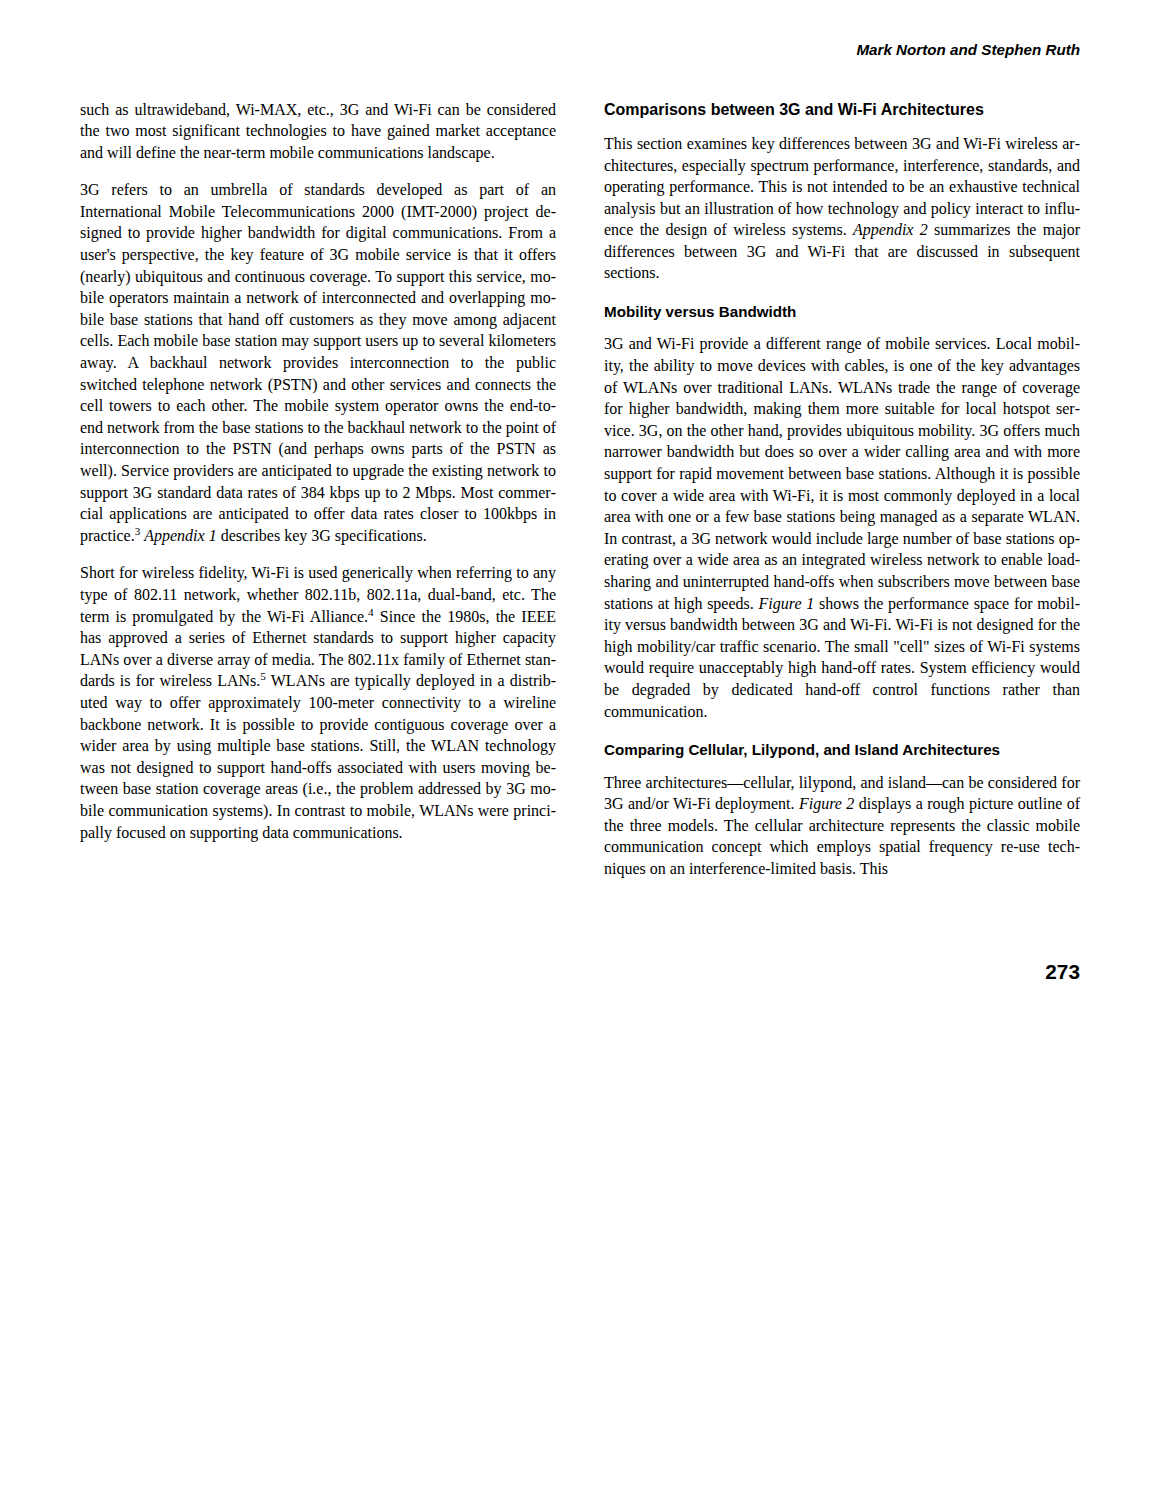Mark Norton and Stephen Ruth
such as ultrawideband, Wi-MAX, etc., 3G and Wi-Fi can be considered the two most significant technologies to have gained market acceptance and will define the near-term mobile communications landscape.
3G refers to an umbrella of standards developed as part of an International Mobile Telecommunications 2000 (IMT-2000) project designed to provide higher bandwidth for digital communications. From a user's perspective, the key feature of 3G mobile service is that it offers (nearly) ubiquitous and continuous coverage. To support this service, mobile operators maintain a network of interconnected and overlapping mobile base stations that hand off customers as they move among adjacent cells. Each mobile base station may support users up to several kilometers away. A backhaul network provides interconnection to the public switched telephone network (PSTN) and other services and connects the cell towers to each other. The mobile system operator owns the end-to-end network from the base stations to the backhaul network to the point of interconnection to the PSTN (and perhaps owns parts of the PSTN as well). Service providers are anticipated to upgrade the existing network to support 3G standard data rates of 384 kbps up to 2 Mbps. Most commercial applications are anticipated to offer data rates closer to 100kbps in practice.3 Appendix 1 describes key 3G specifications.
Short for wireless fidelity, Wi-Fi is used generically when referring to any type of 802.11 network, whether 802.11b, 802.11a, dual-band, etc. The term is promulgated by the Wi-Fi Alliance.4 Since the 1980s, the IEEE has approved a series of Ethernet standards to support higher capacity LANs over a diverse array of media. The 802.11x family of Ethernet standards is for wireless LANs.5 WLANs are typically deployed in a distributed way to offer approximately 100-meter connectivity to a wireline backbone network. It is possible to provide contiguous coverage over a wider area by using multiple base stations. Still, the WLAN technology was not designed to support hand-offs associated with users moving between base station coverage areas (i.e., the problem addressed by 3G mobile communication systems). In contrast to mobile, WLANs were principally focused on supporting data communications.
Comparisons between 3G and Wi-Fi Architectures
This section examines key differences between 3G and Wi-Fi wireless architectures, especially spectrum performance, interference, standards, and operating performance. This is not intended to be an exhaustive technical analysis but an illustration of how technology and policy interact to influence the design of wireless systems. Appendix 2 summarizes the major differences between 3G and Wi-Fi that are discussed in subsequent sections.
Mobility versus Bandwidth
3G and Wi-Fi provide a different range of mobile services. Local mobility, the ability to move devices with cables, is one of the key advantages of WLANs over traditional LANs. WLANs trade the range of coverage for higher bandwidth, making them more suitable for local hotspot service. 3G, on the other hand, provides ubiquitous mobility. 3G offers much narrower bandwidth but does so over a wider calling area and with more support for rapid movement between base stations. Although it is possible to cover a wide area with Wi-Fi, it is most commonly deployed in a local area with one or a few base stations being managed as a separate WLAN. In contrast, a 3G network would include large number of base stations operating over a wide area as an integrated wireless network to enable load-sharing and uninterrupted hand-offs when subscribers move between base stations at high speeds. Figure 1 shows the performance space for mobility versus bandwidth between 3G and Wi-Fi. Wi-Fi is not designed for the high mobility/car traffic scenario. The small "cell" sizes of Wi-Fi systems would require unacceptably high hand-off rates. System efficiency would be degraded by dedicated hand-off control functions rather than communication.
Comparing Cellular, Lilypond, and Island Architectures
Three architectures—cellular, lilypond, and island—can be considered for 3G and/or Wi-Fi deployment. Figure 2 displays a rough picture outline of the three models. The cellular architecture represents the classic mobile communication concept which employs spatial frequency re-use techniques on an interference-limited basis. This
273